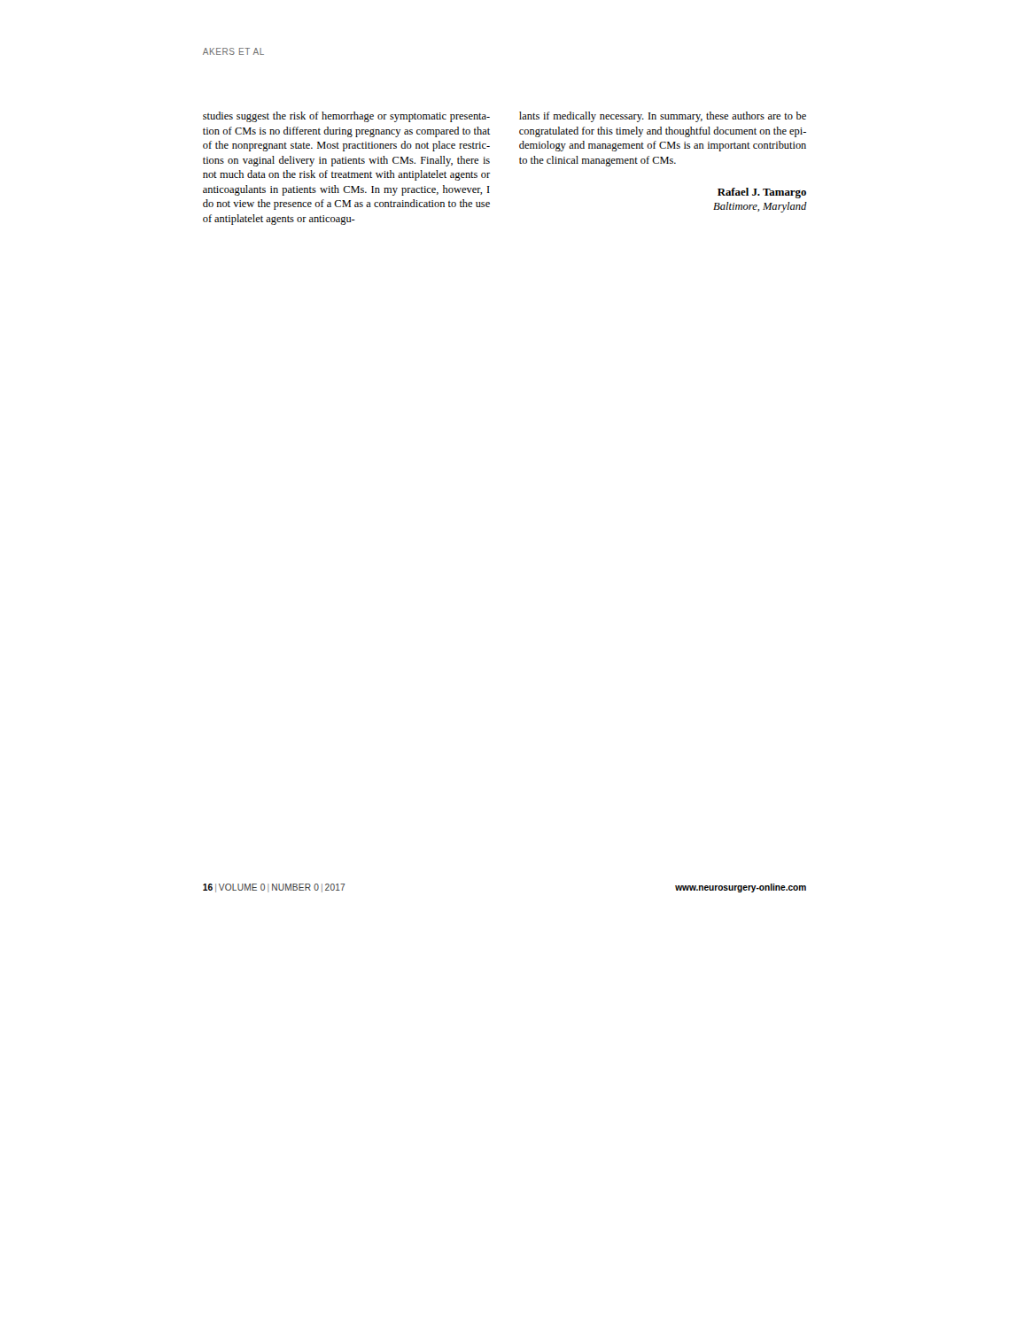Akers et al
studies suggest the risk of hemorrhage or symptomatic presentation of CMs is no different during pregnancy as compared to that of the nonpregnant state. Most practitioners do not place restrictions on vaginal delivery in patients with CMs. Finally, there is not much data on the risk of treatment with antiplatelet agents or anticoagulants in patients with CMs. In my practice, however, I do not view the presence of a CM as a contraindication to the use of antiplatelet agents or anticoagu-
lants if medically necessary. In summary, these authors are to be congratulated for this timely and thoughtful document on the epidemiology and management of CMs is an important contribution to the clinical management of CMs.
Rafael J. Tamargo
Baltimore, Maryland
16|VOLUME 0|NUMBER 0|2017
www.neurosurgery-online.com